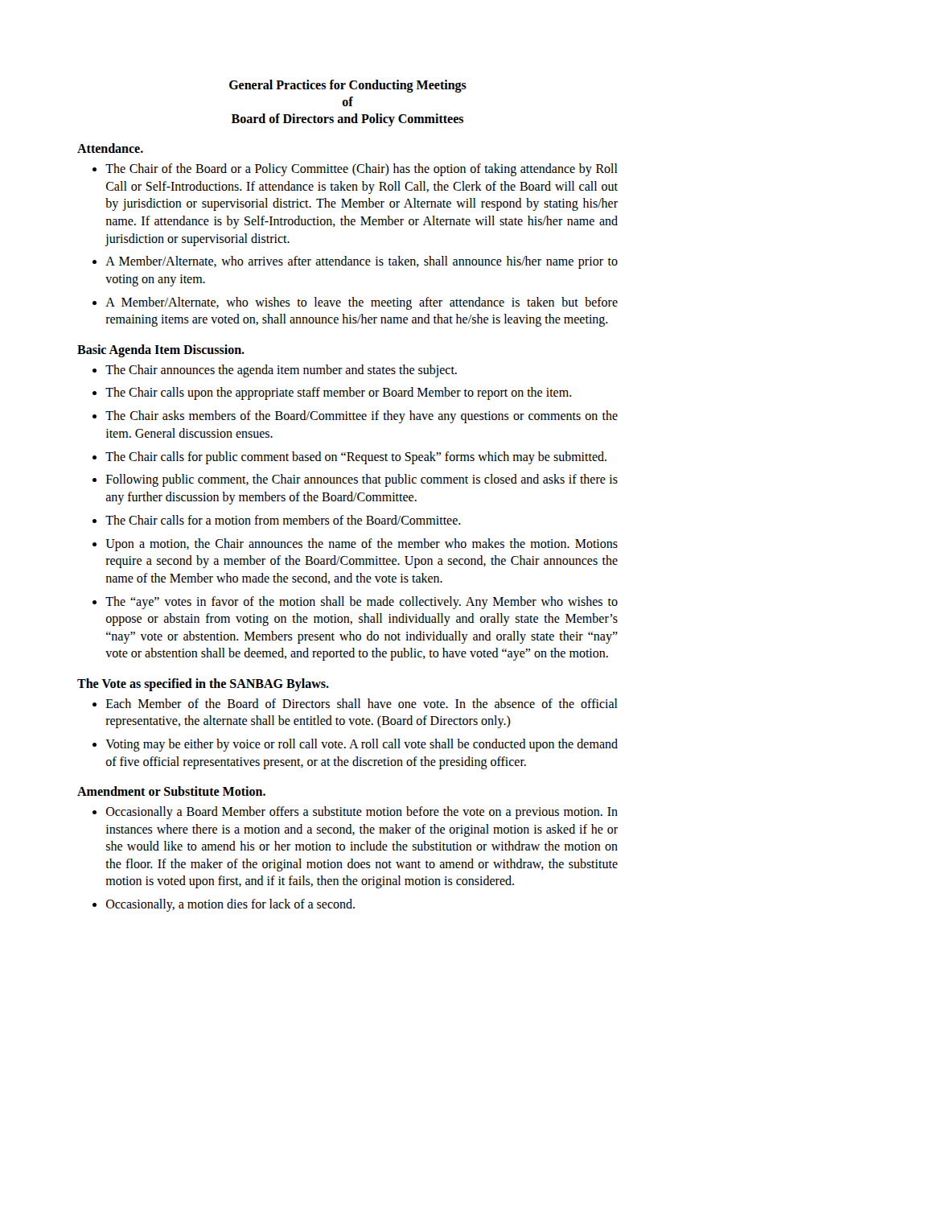General Practices for Conducting Meetings
of
Board of Directors and Policy Committees
Attendance.
The Chair of the Board or a Policy Committee (Chair) has the option of taking attendance by Roll Call or Self-Introductions. If attendance is taken by Roll Call, the Clerk of the Board will call out by jurisdiction or supervisorial district. The Member or Alternate will respond by stating his/her name. If attendance is by Self-Introduction, the Member or Alternate will state his/her name and jurisdiction or supervisorial district.
A Member/Alternate, who arrives after attendance is taken, shall announce his/her name prior to voting on any item.
A Member/Alternate, who wishes to leave the meeting after attendance is taken but before remaining items are voted on, shall announce his/her name and that he/she is leaving the meeting.
Basic Agenda Item Discussion.
The Chair announces the agenda item number and states the subject.
The Chair calls upon the appropriate staff member or Board Member to report on the item.
The Chair asks members of the Board/Committee if they have any questions or comments on the item. General discussion ensues.
The Chair calls for public comment based on “Request to Speak” forms which may be submitted.
Following public comment, the Chair announces that public comment is closed and asks if there is any further discussion by members of the Board/Committee.
The Chair calls for a motion from members of the Board/Committee.
Upon a motion, the Chair announces the name of the member who makes the motion. Motions require a second by a member of the Board/Committee. Upon a second, the Chair announces the name of the Member who made the second, and the vote is taken.
The “aye” votes in favor of the motion shall be made collectively. Any Member who wishes to oppose or abstain from voting on the motion, shall individually and orally state the Member’s “nay” vote or abstention. Members present who do not individually and orally state their “nay” vote or abstention shall be deemed, and reported to the public, to have voted “aye” on the motion.
The Vote as specified in the SANBAG Bylaws.
Each Member of the Board of Directors shall have one vote. In the absence of the official representative, the alternate shall be entitled to vote. (Board of Directors only.)
Voting may be either by voice or roll call vote. A roll call vote shall be conducted upon the demand of five official representatives present, or at the discretion of the presiding officer.
Amendment or Substitute Motion.
Occasionally a Board Member offers a substitute motion before the vote on a previous motion. In instances where there is a motion and a second, the maker of the original motion is asked if he or she would like to amend his or her motion to include the substitution or withdraw the motion on the floor. If the maker of the original motion does not want to amend or withdraw, the substitute motion is voted upon first, and if it fails, then the original motion is considered.
Occasionally, a motion dies for lack of a second.